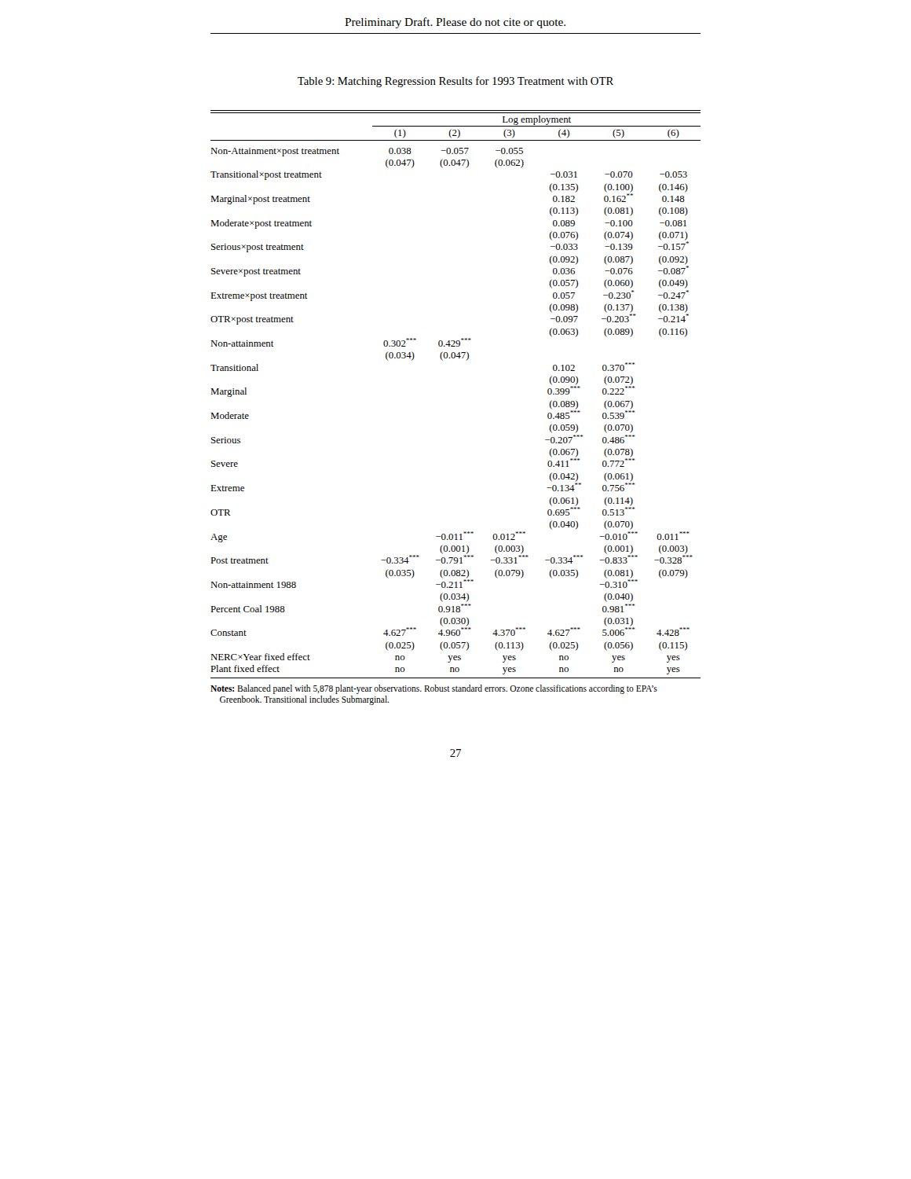Preliminary Draft. Please do not cite or quote.
Table 9: Matching Regression Results for 1993 Treatment with OTR
| | Log employment |
| | (1) | (2) | (3) | (4) | (5) | (6) |
| Non-Attainment×post treatment | 0.038 | −0.057 | −0.055 | | | |
| | (0.047) | (0.047) | (0.062) | | | |
| Transitional×post treatment | | | | −0.031 | −0.070 | −0.053 |
| | | | | (0.135) | (0.100) | (0.146) |
| Marginal×post treatment | | | | 0.182 | 0.162 ** | 0.148 |
| | | | | (0.113) | (0.081) | (0.108) |
| Moderate×post treatment | | | | 0.089 | −0.100 | −0.081 |
| | | | | (0.076) | (0.074) | (0.071) |
| Serious×post treatment | | | | −0.033 | −0.139 | −0.157 * |
| | | | | (0.092) | (0.087) | (0.092) |
| Severe×post treatment | | | | 0.036 | −0.076 | −0.087 * |
| | | | | (0.057) | (0.060) | (0.049) |
| Extreme×post treatment | | | | 0.057 | −0.230 * | −0.247 * |
| | | | | (0.098) | (0.137) | (0.138) |
| OTR×post treatment | | | | −0.097 | −0.203 ** | −0.214 * |
| | | | | (0.063) | (0.089) | (0.116) |
| Non-attainment | 0.302 *** | 0.429 *** | | | | |
| | (0.034) | (0.047) | | | | |
| Transitional | | | | 0.102 | 0.370 *** | |
| | | | | (0.090) | (0.072) | |
| Marginal | | | | 0.399 *** | 0.222 *** | |
| | | | | (0.089) | (0.067) | |
| Moderate | | | | 0.485 *** | 0.539 *** | |
| | | | | (0.059) | (0.070) | |
| Serious | | | | −0.207 *** | 0.486 *** | |
| | | | | (0.067) | (0.078) | |
| Severe | | | | 0.411 *** | 0.772 *** | |
| | | | | (0.042) | (0.061) | |
| Extreme | | | | −0.134 ** | 0.756 *** | |
| | | | | (0.061) | (0.114) | |
| OTR | | | | 0.695 *** | 0.513 *** | |
| | | | | (0.040) | (0.070) | |
| Age | | −0.011 *** | 0.012 *** | | −0.010 *** | 0.011 *** |
| | | (0.001) | (0.003) | | (0.001) | (0.003) |
| Post treatment | −0.334 *** | −0.791 *** | −0.331 *** | −0.334 *** | −0.833 *** | −0.328 *** |
| | (0.035) | (0.082) | (0.079) | (0.035) | (0.081) | (0.079) |
| Non-attainment 1988 | | −0.211 *** | | | −0.310 *** | |
| | | (0.034) | | | (0.040) | |
| Percent Coal 1988 | | 0.918 *** | | | 0.981 *** | |
| | | (0.030) | | | (0.031) | |
| Constant | 4.627 *** | 4.960 *** | 4.370 *** | 4.627 *** | 5.006 *** | 4.428 *** |
| | (0.025) | (0.057) | (0.113) | (0.025) | (0.056) | (0.115) |
| NERC×Year fixed effect | no | yes | yes | no | yes | yes |
| Plant fixed effect | no | no | yes | no | no | yes |
Notes: Balanced panel with 5,878 plant-year observations. Robust standard errors. Ozone classifications according to EPA’s Greenbook. Transitional includes Submarginal.
27